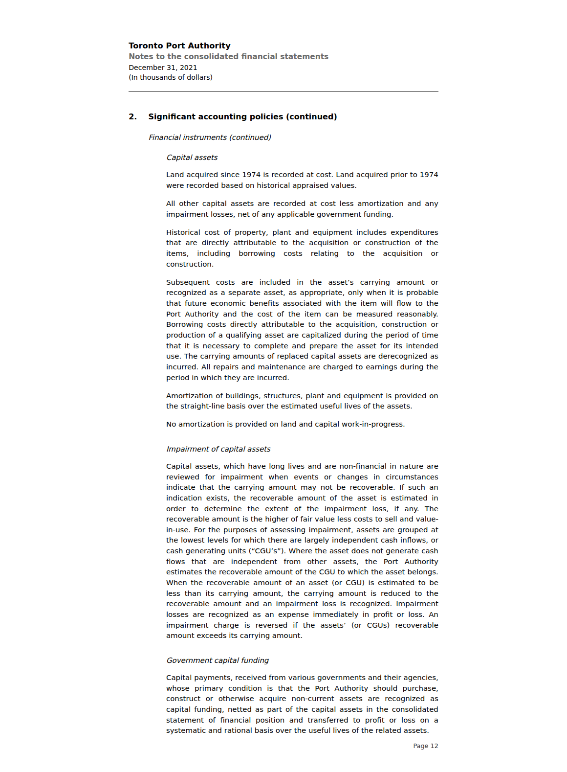Toronto Port Authority
Notes to the consolidated financial statements
December 31, 2021
(In thousands of dollars)
2. Significant accounting policies (continued)
Financial instruments (continued)
Capital assets
Land acquired since 1974 is recorded at cost. Land acquired prior to 1974 were recorded based on historical appraised values.
All other capital assets are recorded at cost less amortization and any impairment losses, net of any applicable government funding.
Historical cost of property, plant and equipment includes expenditures that are directly attributable to the acquisition or construction of the items, including borrowing costs relating to the acquisition or construction.
Subsequent costs are included in the asset’s carrying amount or recognized as a separate asset, as appropriate, only when it is probable that future economic benefits associated with the item will flow to the Port Authority and the cost of the item can be measured reasonably. Borrowing costs directly attributable to the acquisition, construction or production of a qualifying asset are capitalized during the period of time that it is necessary to complete and prepare the asset for its intended use. The carrying amounts of replaced capital assets are derecognized as incurred. All repairs and maintenance are charged to earnings during the period in which they are incurred.
Amortization of buildings, structures, plant and equipment is provided on the straight-line basis over the estimated useful lives of the assets.
No amortization is provided on land and capital work-in-progress.
Impairment of capital assets
Capital assets, which have long lives and are non-financial in nature are reviewed for impairment when events or changes in circumstances indicate that the carrying amount may not be recoverable. If such an indication exists, the recoverable amount of the asset is estimated in order to determine the extent of the impairment loss, if any. The recoverable amount is the higher of fair value less costs to sell and value-in-use. For the purposes of assessing impairment, assets are grouped at the lowest levels for which there are largely independent cash inflows, or cash generating units (“CGU’s”). Where the asset does not generate cash flows that are independent from other assets, the Port Authority estimates the recoverable amount of the CGU to which the asset belongs. When the recoverable amount of an asset (or CGU) is estimated to be less than its carrying amount, the carrying amount is reduced to the recoverable amount and an impairment loss is recognized. Impairment losses are recognized as an expense immediately in profit or loss. An impairment charge is reversed if the assets’ (or CGUs) recoverable amount exceeds its carrying amount.
Government capital funding
Capital payments, received from various governments and their agencies, whose primary condition is that the Port Authority should purchase, construct or otherwise acquire non-current assets are recognized as capital funding, netted as part of the capital assets in the consolidated statement of financial position and transferred to profit or loss on a systematic and rational basis over the useful lives of the related assets.
Page 12